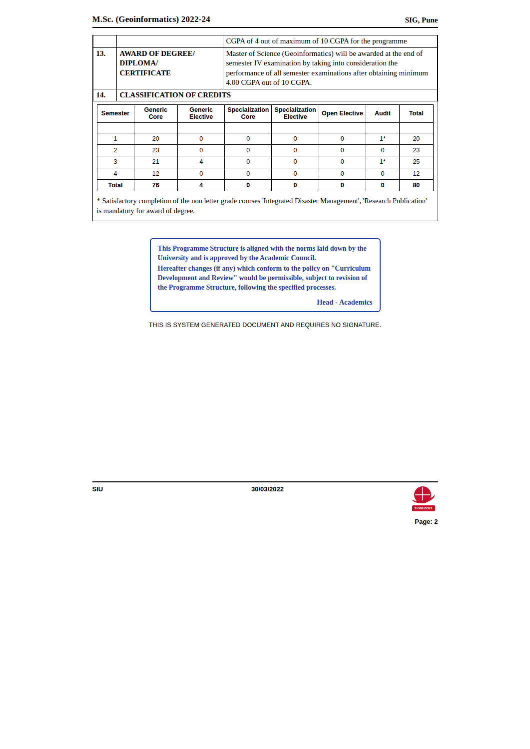M.Sc. (Geoinformatics) 2022-24
SIG, Pune
| | | CGPA of 4 out of maximum of 10 CGPA for the programme |
| 13. | Award of Degree/ Diploma/ Certificate | Master of Science (Geoinformatics) will be awarded at the end of semester IV examination by taking into consideration the performance of all semester examinations after obtaining minimum 4.00 CGPA out of 10 CGPA. |
| 14. | Classification of Credits |
| Semester | Generic Core | Generic Elective | Specialization Core | Specialization Elective | Open Elective | Audit | Total |
| --- | --- | --- | --- | --- | --- | --- | --- |
| 1 | 20 | 0 | 0 | 0 | 0 | 1* | 20 |
| 2 | 23 | 0 | 0 | 0 | 0 | 0 | 23 |
| 3 | 21 | 4 | 0 | 0 | 0 | 1* | 25 |
| 4 | 12 | 0 | 0 | 0 | 0 | 0 | 12 |
| Total | 76 | 4 | 0 | 0 | 0 | 0 | 80 |
* Satisfactory completion of the non letter grade courses 'Integrated Disaster Management', 'Research Publication' is mandatory for award of degree.
This Programme Structure is aligned with the norms laid down by the University and is approved by the Academic Council.
Hereafter changes (if any) which conform to the policy on "Curriculum Development and Review" would be permissible, subject to revision of the Programme Structure, following the specified processes.
Head - Academics
THIS IS SYSTEM GENERATED DOCUMENT AND REQUIRES NO SIGNATURE.
SIU
30/03/2022
SYMBIOSIS
Page: 2